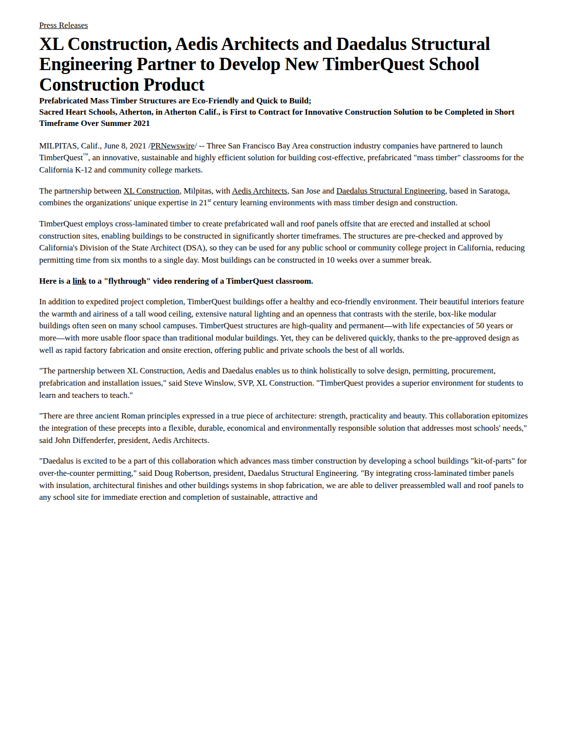Press Releases
XL Construction, Aedis Architects and Daedalus Structural Engineering Partner to Develop New TimberQuest School Construction Product
Prefabricated Mass Timber Structures are Eco-Friendly and Quick to Build;
Sacred Heart Schools, Atherton, in Atherton Calif., is First to Contract for Innovative Construction Solution to be Completed in Short Timeframe Over Summer 2021
MILPITAS, Calif., June 8, 2021 /PRNewswire/ -- Three San Francisco Bay Area construction industry companies have partnered to launch TimberQuest™, an innovative, sustainable and highly efficient solution for building cost-effective, prefabricated "mass timber" classrooms for the California K-12 and community college markets.
The partnership between XL Construction, Milpitas, with Aedis Architects, San Jose and Daedalus Structural Engineering, based in Saratoga, combines the organizations' unique expertise in 21st century learning environments with mass timber design and construction.
TimberQuest employs cross-laminated timber to create prefabricated wall and roof panels offsite that are erected and installed at school construction sites, enabling buildings to be constructed in significantly shorter timeframes. The structures are pre-checked and approved by California's Division of the State Architect (DSA), so they can be used for any public school or community college project in California, reducing permitting time from six months to a single day. Most buildings can be constructed in 10 weeks over a summer break.
Here is a link to a "flythrough" video rendering of a TimberQuest classroom.
In addition to expedited project completion, TimberQuest buildings offer a healthy and eco-friendly environment. Their beautiful interiors feature the warmth and airiness of a tall wood ceiling, extensive natural lighting and an openness that contrasts with the sterile, box-like modular buildings often seen on many school campuses. TimberQuest structures are high-quality and permanent—with life expectancies of 50 years or more—with more usable floor space than traditional modular buildings. Yet, they can be delivered quickly, thanks to the pre-approved design as well as rapid factory fabrication and onsite erection, offering public and private schools the best of all worlds.
"The partnership between XL Construction, Aedis and Daedalus enables us to think holistically to solve design, permitting, procurement, prefabrication and installation issues," said Steve Winslow, SVP, XL Construction. "TimberQuest provides a superior environment for students to learn and teachers to teach."
"There are three ancient Roman principles expressed in a true piece of architecture: strength, practicality and beauty. This collaboration epitomizes the integration of these precepts into a flexible, durable, economical and environmentally responsible solution that addresses most schools' needs," said John Diffenderfer, president, Aedis Architects.
"Daedalus is excited to be a part of this collaboration which advances mass timber construction by developing a school buildings "kit-of-parts" for over-the-counter permitting," said Doug Robertson, president, Daedalus Structural Engineering. "By integrating cross-laminated timber panels with insulation, architectural finishes and other buildings systems in shop fabrication, we are able to deliver preassembled wall and roof panels to any school site for immediate erection and completion of sustainable, attractive and